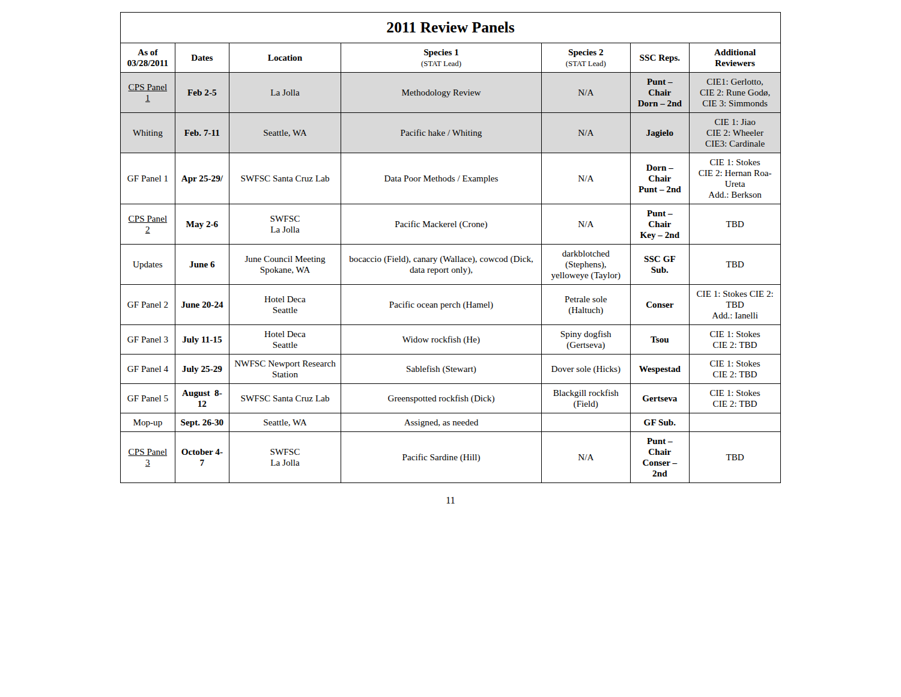2011 Review Panels
| As of 03/28/2011 | Dates | Location | Species 1 (STAT Lead) | Species 2 (STAT Lead) | SSC Reps. | Additional Reviewers |
| --- | --- | --- | --- | --- | --- | --- |
| CPS Panel 1 | Feb 2-5 | La Jolla | Methodology Review | N/A | Punt – Chair Dorn – 2nd | CIE1: Gerlotto, CIE 2: Rune Godø, CIE 3: Simmonds |
| Whiting | Feb. 7-11 | Seattle, WA | Pacific hake / Whiting | N/A | Jagielo | CIE 1: Jiao CIE 2: Wheeler CIE3: Cardinale |
| GF Panel 1 | Apr 25-29/ | SWFSC Santa Cruz Lab | Data Poor Methods / Examples | N/A | Dorn – Chair Punt – 2nd | CIE 1: Stokes CIE 2: Hernan Roa-Ureta Add.: Berkson |
| CPS Panel 2 | May 2-6 | SWFSC La Jolla | Pacific Mackerel (Crone) | N/A | Punt – Chair Key – 2nd | TBD |
| Updates | June 6 | June Council Meeting Spokane, WA | bocaccio (Field), canary (Wallace), cowcod (Dick, data report only), | darkblotched (Stephens), yelloweye (Taylor) | SSC GF Sub. | TBD |
| GF Panel 2 | June 20-24 | Hotel Deca Seattle | Pacific ocean perch (Hamel) | Petrale sole (Haltuch) | Conser | CIE 1: Stokes CIE 2: TBD Add.: Ianelli |
| GF Panel 3 | July 11-15 | Hotel Deca Seattle | Widow rockfish (He) | Spiny dogfish (Gertseva) | Tsou | CIE 1: Stokes CIE 2: TBD |
| GF Panel 4 | July 25-29 | NWFSC Newport Research Station | Sablefish (Stewart) | Dover sole (Hicks) | Wespestad | CIE 1: Stokes CIE 2: TBD |
| GF Panel 5 | August 8-12 | SWFSC Santa Cruz Lab | Greenspotted rockfish (Dick) | Blackgill rockfish (Field) | Gertseva | CIE 1: Stokes CIE 2: TBD |
| Mop-up | Sept. 26-30 | Seattle, WA | Assigned, as needed | | GF Sub. | |
| CPS Panel 3 | October 4-7 | SWFSC La Jolla | Pacific Sardine (Hill) | N/A | Punt – Chair Conser – 2nd | TBD |
11